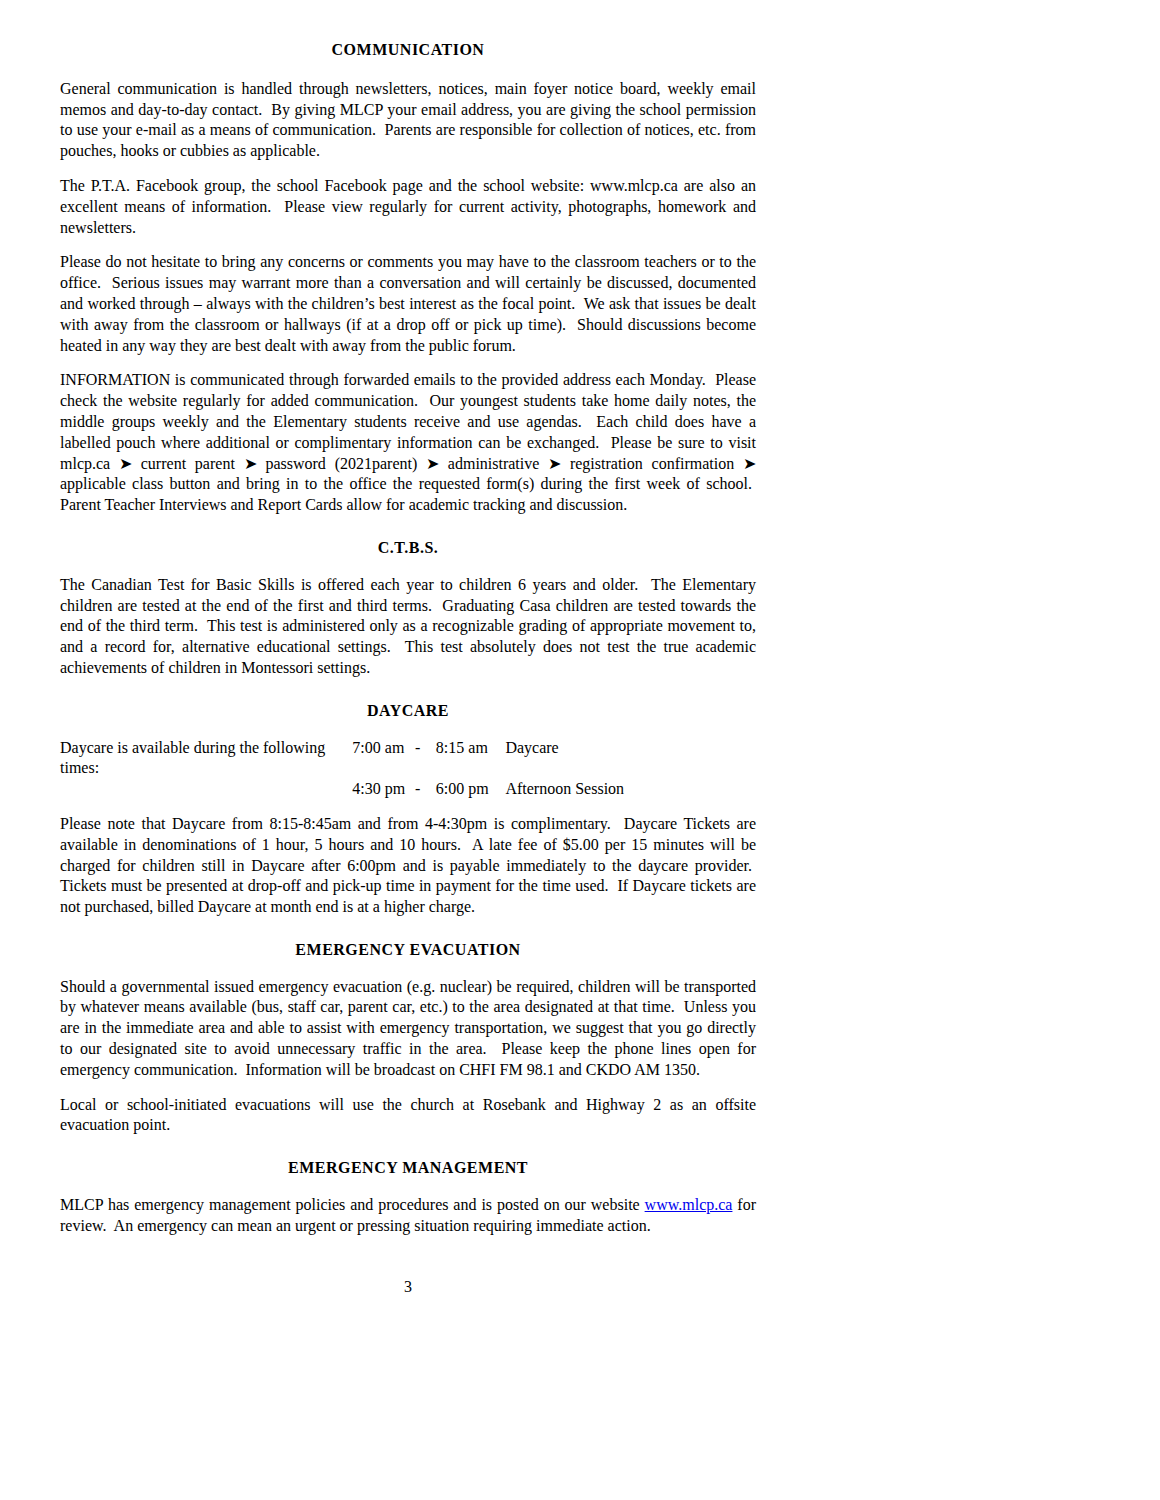COMMUNICATION
General communication is handled through newsletters, notices, main foyer notice board, weekly email memos and day-to-day contact. By giving MLCP your email address, you are giving the school permission to use your e-mail as a means of communication. Parents are responsible for collection of notices, etc. from pouches, hooks or cubbies as applicable.
The P.T.A. Facebook group, the school Facebook page and the school website: www.mlcp.ca are also an excellent means of information. Please view regularly for current activity, photographs, homework and newsletters.
Please do not hesitate to bring any concerns or comments you may have to the classroom teachers or to the office. Serious issues may warrant more than a conversation and will certainly be discussed, documented and worked through – always with the children’s best interest as the focal point. We ask that issues be dealt with away from the classroom or hallways (if at a drop off or pick up time). Should discussions become heated in any way they are best dealt with away from the public forum.
INFORMATION is communicated through forwarded emails to the provided address each Monday. Please check the website regularly for added communication. Our youngest students take home daily notes, the middle groups weekly and the Elementary students receive and use agendas. Each child does have a labelled pouch where additional or complimentary information can be exchanged. Please be sure to visit mlcp.ca ➤ current parent ➤ password (2021parent) ➤ administrative ➤ registration confirmation ➤ applicable class button and bring in to the office the requested form(s) during the first week of school. Parent Teacher Interviews and Report Cards allow for academic tracking and discussion.
C.T.B.S.
The Canadian Test for Basic Skills is offered each year to children 6 years and older. The Elementary children are tested at the end of the first and third terms. Graduating Casa children are tested towards the end of the third term. This test is administered only as a recognizable grading of appropriate movement to, and a record for, alternative educational settings. This test absolutely does not test the true academic achievements of children in Montessori settings.
DAYCARE
| Daycare is available during the following times: | 7:00 am | - | 8:15 am | Daycare |
| | 4:30 pm | - | 6:00 pm | Afternoon Session |
Please note that Daycare from 8:15-8:45am and from 4-4:30pm is complimentary. Daycare Tickets are available in denominations of 1 hour, 5 hours and 10 hours. A late fee of $5.00 per 15 minutes will be charged for children still in Daycare after 6:00pm and is payable immediately to the daycare provider. Tickets must be presented at drop-off and pick-up time in payment for the time used. If Daycare tickets are not purchased, billed Daycare at month end is at a higher charge.
EMERGENCY EVACUATION
Should a governmental issued emergency evacuation (e.g. nuclear) be required, children will be transported by whatever means available (bus, staff car, parent car, etc.) to the area designated at that time. Unless you are in the immediate area and able to assist with emergency transportation, we suggest that you go directly to our designated site to avoid unnecessary traffic in the area. Please keep the phone lines open for emergency communication. Information will be broadcast on CHFI FM 98.1 and CKDO AM 1350.
Local or school-initiated evacuations will use the church at Rosebank and Highway 2 as an offsite evacuation point.
EMERGENCY MANAGEMENT
MLCP has emergency management policies and procedures and is posted on our website www.mlcp.ca for review. An emergency can mean an urgent or pressing situation requiring immediate action.
3